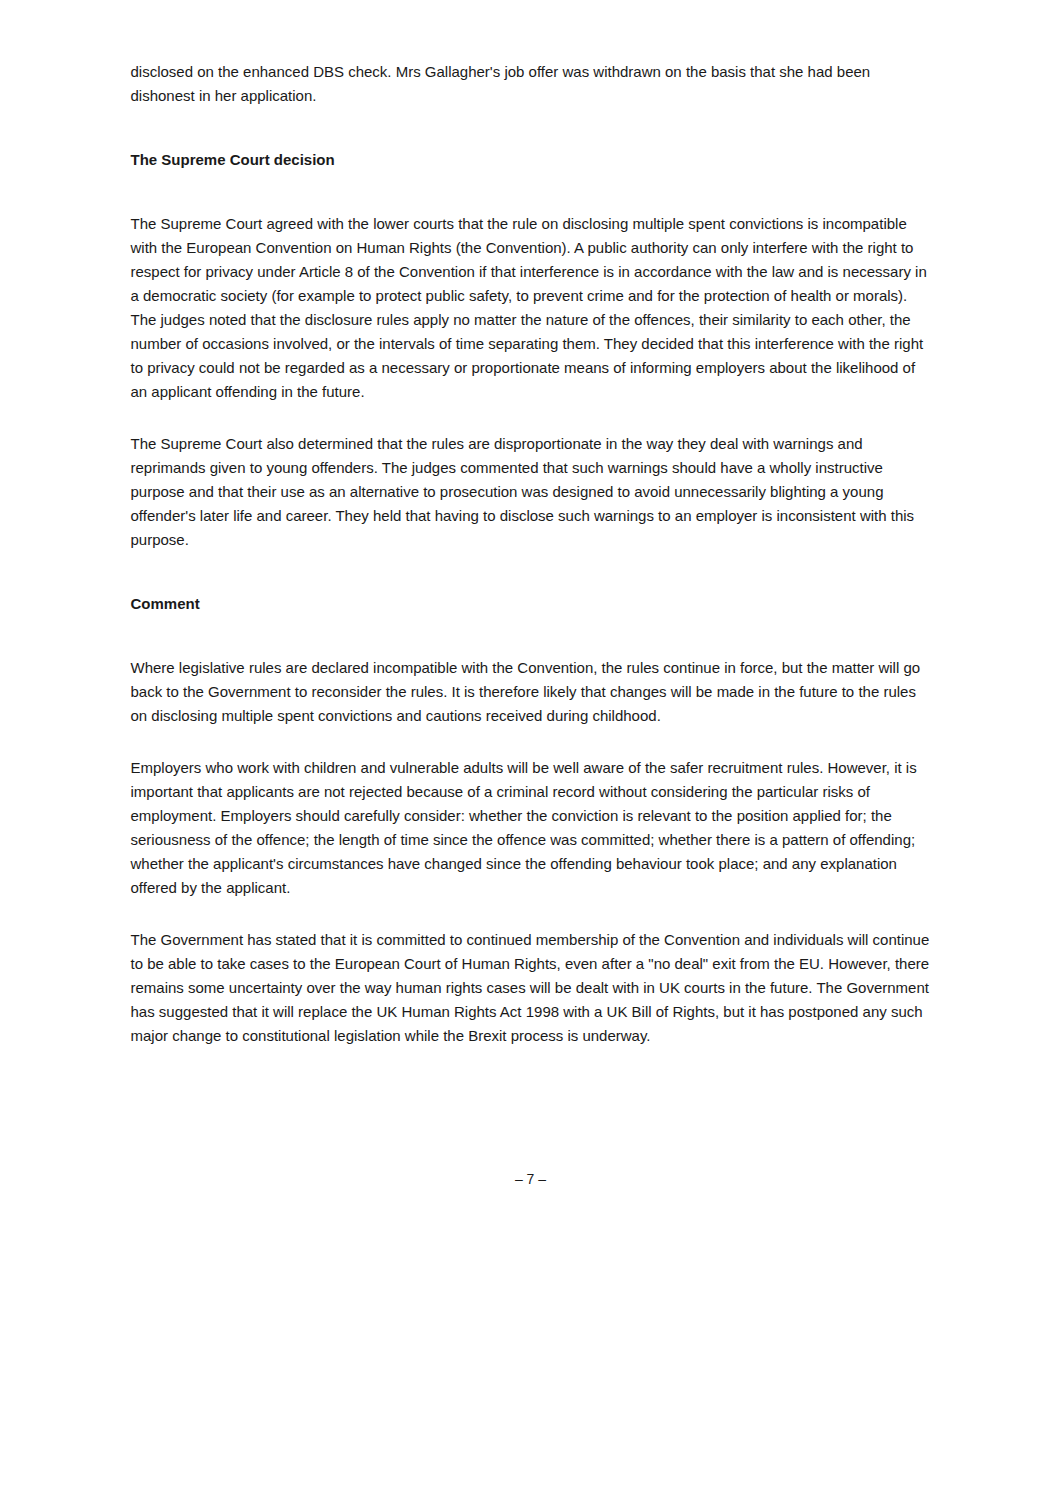disclosed on the enhanced DBS check. Mrs Gallagher's job offer was withdrawn on the basis that she had been dishonest in her application.
The Supreme Court decision
The Supreme Court agreed with the lower courts that the rule on disclosing multiple spent convictions is incompatible with the European Convention on Human Rights (the Convention). A public authority can only interfere with the right to respect for privacy under Article 8 of the Convention if that interference is in accordance with the law and is necessary in a democratic society (for example to protect public safety, to prevent crime and for the protection of health or morals). The judges noted that the disclosure rules apply no matter the nature of the offences, their similarity to each other, the number of occasions involved, or the intervals of time separating them. They decided that this interference with the right to privacy could not be regarded as a necessary or proportionate means of informing employers about the likelihood of an applicant offending in the future.
The Supreme Court also determined that the rules are disproportionate in the way they deal with warnings and reprimands given to young offenders. The judges commented that such warnings should have a wholly instructive purpose and that their use as an alternative to prosecution was designed to avoid unnecessarily blighting a young offender's later life and career. They held that having to disclose such warnings to an employer is inconsistent with this purpose.
Comment
Where legislative rules are declared incompatible with the Convention, the rules continue in force, but the matter will go back to the Government to reconsider the rules. It is therefore likely that changes will be made in the future to the rules on disclosing multiple spent convictions and cautions received during childhood.
Employers who work with children and vulnerable adults will be well aware of the safer recruitment rules. However, it is important that applicants are not rejected because of a criminal record without considering the particular risks of employment. Employers should carefully consider: whether the conviction is relevant to the position applied for; the seriousness of the offence; the length of time since the offence was committed; whether there is a pattern of offending; whether the applicant's circumstances have changed since the offending behaviour took place; and any explanation offered by the applicant.
The Government has stated that it is committed to continued membership of the Convention and individuals will continue to be able to take cases to the European Court of Human Rights, even after a "no deal" exit from the EU. However, there remains some uncertainty over the way human rights cases will be dealt with in UK courts in the future. The Government has suggested that it will replace the UK Human Rights Act 1998 with a UK Bill of Rights, but it has postponed any such major change to constitutional legislation while the Brexit process is underway.
– 7 –